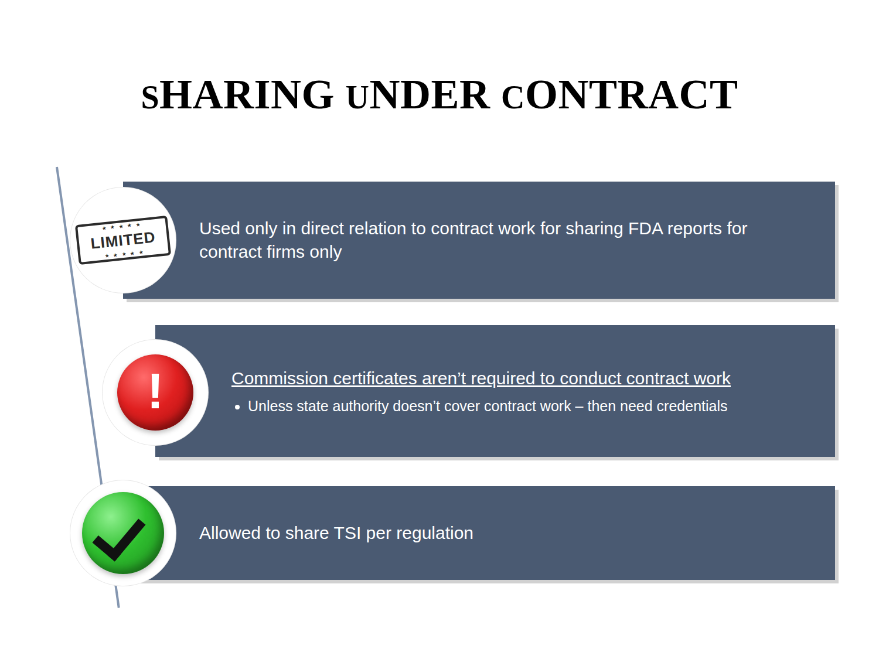SHARING UNDER CONTRACT
Used only in direct relation to contract work for sharing FDA reports for contract firms only
Commission certificates aren’t required to conduct contract work
Unless state authority doesn’t cover contract work – then need credentials
Allowed to share TSI per regulation
LIMITED
!